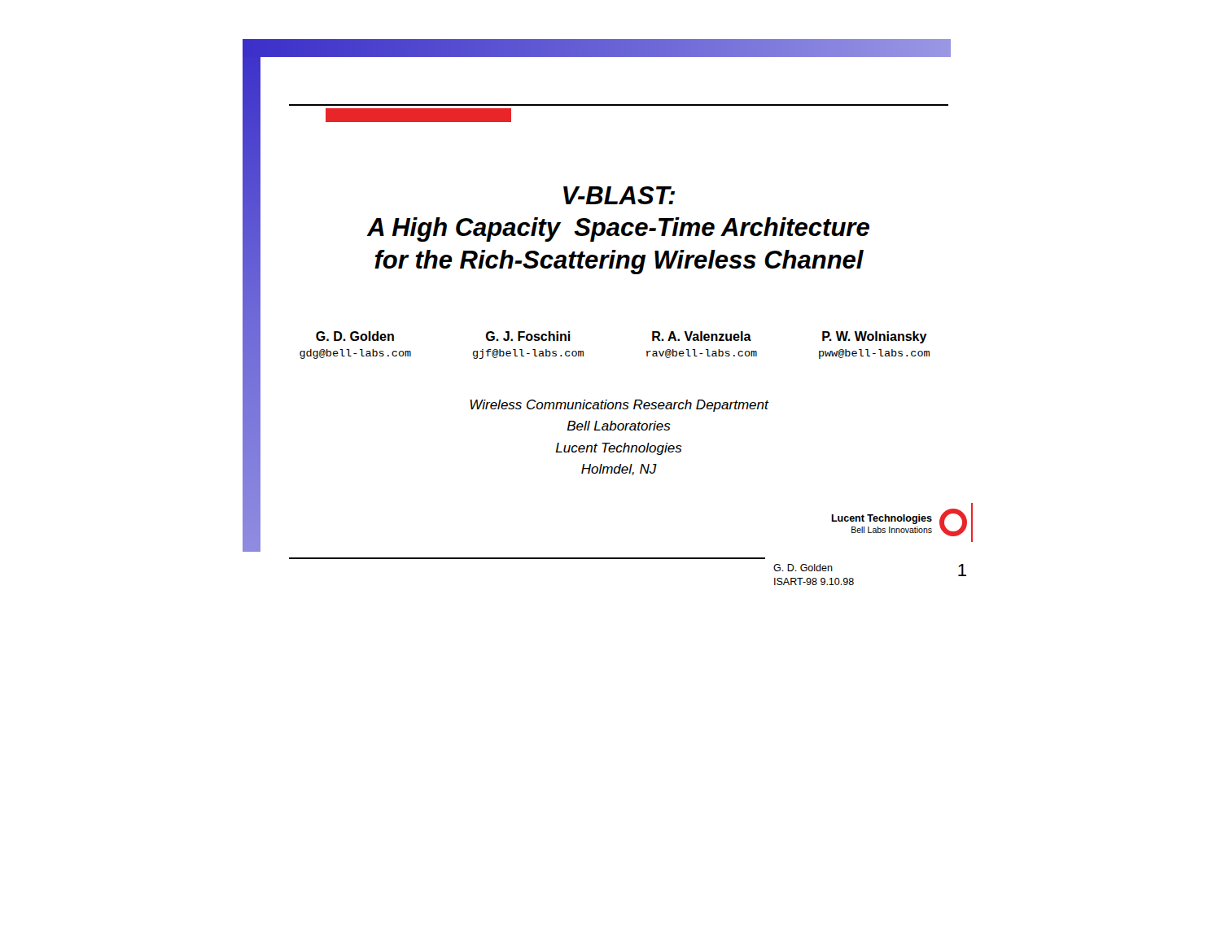V-BLAST:
A High Capacity Space-Time Architecture
for the Rich-Scattering Wireless Channel
G. D. Golden
gdg@bell-labs.com
G. J. Foschini
gjf@bell-labs.com
R. A. Valenzuela
rav@bell-labs.com
P. W. Wolniansky
pww@bell-labs.com
Wireless Communications Research Department
Bell Laboratories
Lucent Technologies
Holmdel, NJ
Lucent Technologies
Bell Labs Innovations
G. D. Golden
ISART-98 9.10.98
1